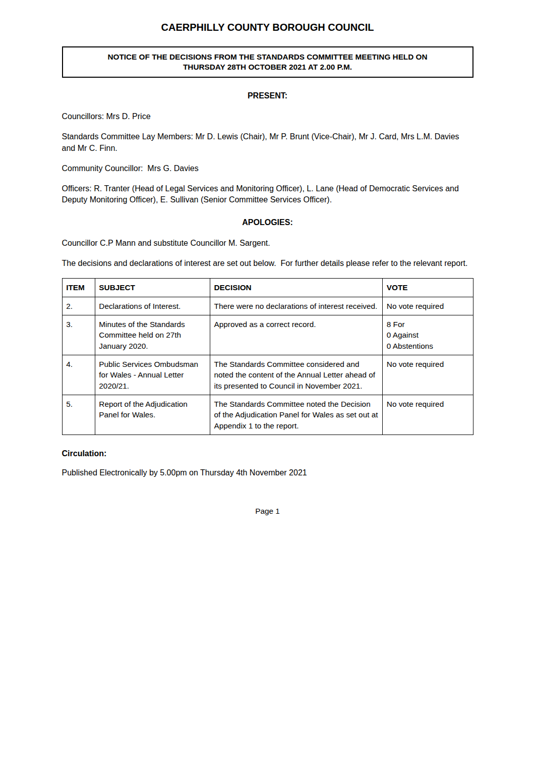CAERPHILLY COUNTY BOROUGH COUNCIL
NOTICE OF THE DECISIONS FROM THE STANDARDS COMMITTEE MEETING HELD ON
THURSDAY 28TH OCTOBER 2021 AT 2.00 P.M.
PRESENT:
Councillors: Mrs D. Price
Standards Committee Lay Members: Mr D. Lewis (Chair), Mr P. Brunt (Vice-Chair), Mr J. Card, Mrs L.M. Davies and Mr C. Finn.
Community Councillor: Mrs G. Davies
Officers: R. Tranter (Head of Legal Services and Monitoring Officer), L. Lane (Head of Democratic Services and Deputy Monitoring Officer), E. Sullivan (Senior Committee Services Officer).
APOLOGIES:
Councillor C.P Mann and substitute Councillor M. Sargent.
The decisions and declarations of interest are set out below. For further details please refer to the relevant report.
| ITEM | SUBJECT | DECISION | VOTE |
| --- | --- | --- | --- |
| 2. | Declarations of Interest. | There were no declarations of interest received. | No vote required |
| 3. | Minutes of the Standards Committee held on 27th January 2020. | Approved as a correct record. | 8 For 0 Against 0 Abstentions |
| 4. | Public Services Ombudsman for Wales - Annual Letter 2020/21. | The Standards Committee considered and noted the content of the Annual Letter ahead of its presented to Council in November 2021. | No vote required |
| 5. | Report of the Adjudication Panel for Wales. | The Standards Committee noted the Decision of the Adjudication Panel for Wales as set out at Appendix 1 to the report. | No vote required |
Circulation:
Published Electronically by 5.00pm on Thursday 4th November 2021
Page 1